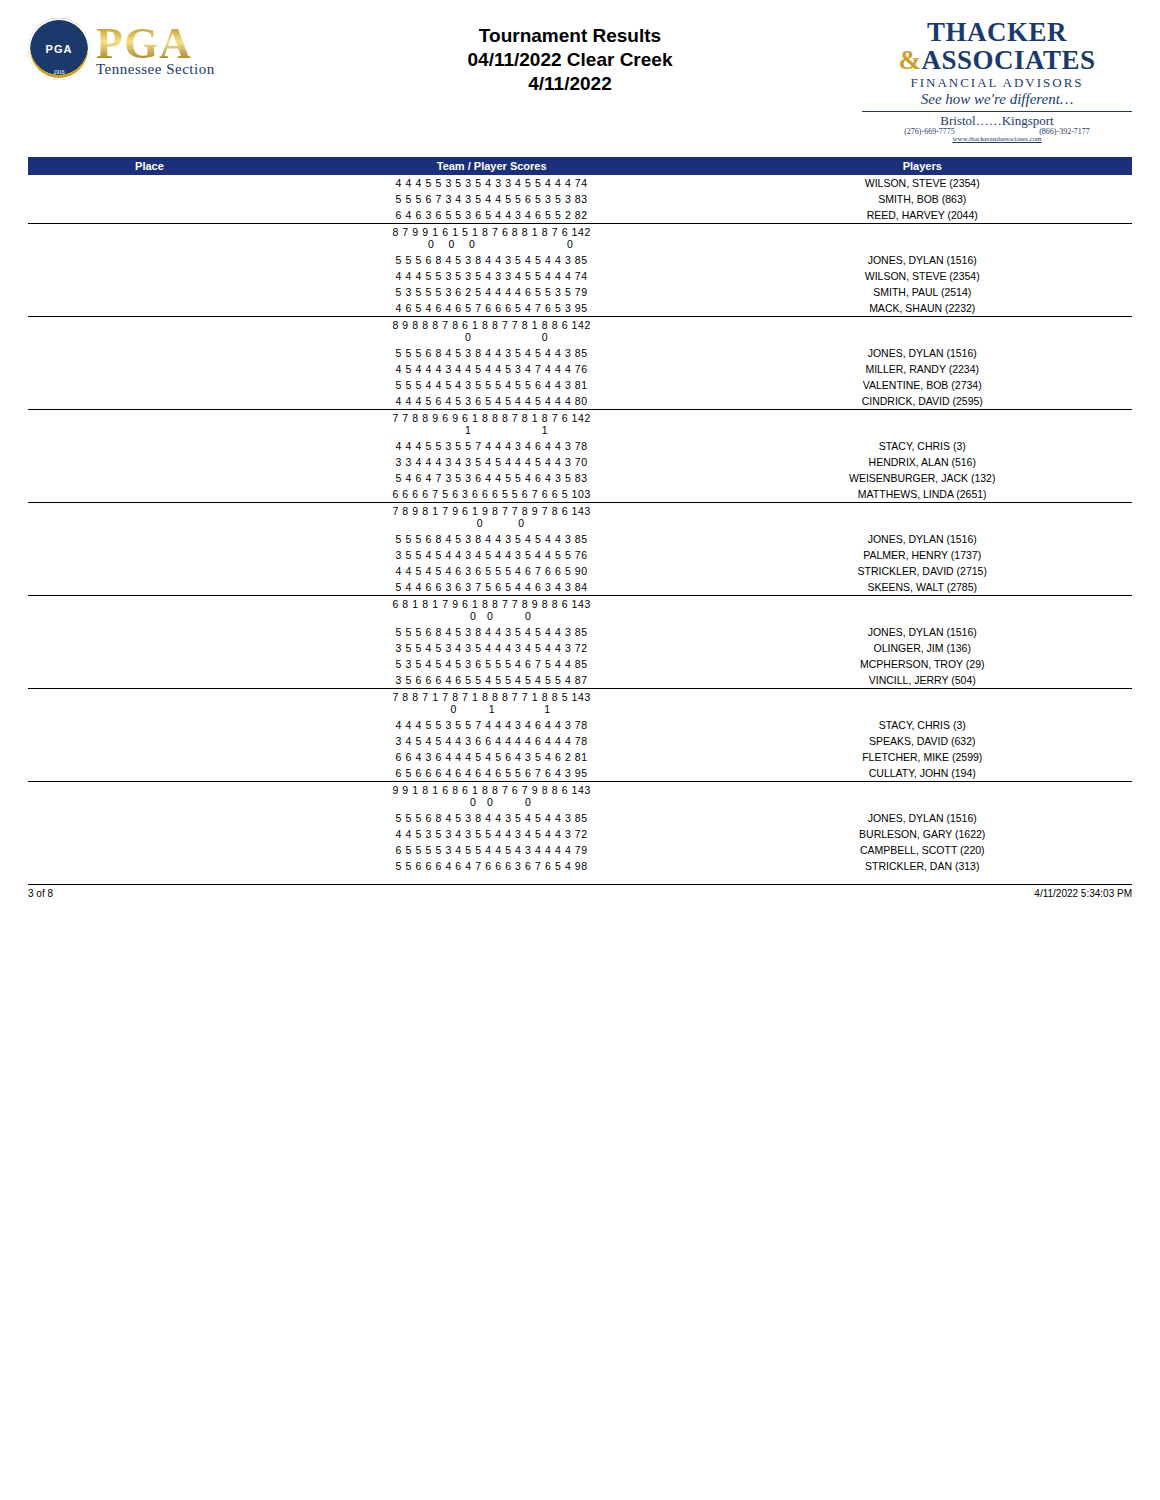PGA
Tennessee Section
Tournament Results
04/11/2022 Clear Creek
4/11/2022
THACKER
&ASSOCIATES
FINANCIAL ADVISORS
See how we're different…
Bristol……Kingsport
(276)-669-7775(866)-392-7177
www.thackerandassociates.com
| Place | Team / Player Scores | Players |
| --- | --- | --- |
| | 4 4 4 5 5 3 5 3 5 4 3 3 4 5 5 4 4 4 74 | WILSON, STEVE (2354) |
| | 5 5 5 6 7 3 4 3 5 4 4 5 5 6 5 3 5 3 83 | SMITH, BOB (863) |
| | 6 4 6 3 6 5 5 3 6 5 4 4 3 4 6 5 5 2 82 | REED, HARVEY (2044) |
| | 8 7 9 9 1 6 1 5 1 8 7 6 8 8 1 8 7 6 142 0 0 0 0 | |
| | 5 5 5 6 8 4 5 3 8 4 4 3 5 4 5 4 4 3 85 | JONES, DYLAN (1516) |
| | 4 4 4 5 5 3 5 3 5 4 3 3 4 5 5 4 4 4 74 | WILSON, STEVE (2354) |
| | 5 3 5 5 5 3 6 2 5 4 4 4 4 6 5 5 3 5 79 | SMITH, PAUL (2514) |
| | 4 6 5 4 6 4 6 5 7 6 6 6 5 4 7 6 5 3 95 | MACK, SHAUN (2232) |
| | 8 9 8 8 8 7 8 6 1 8 8 7 7 8 1 8 8 6 142 0 0 | |
| | 5 5 5 6 8 4 5 3 8 4 4 3 5 4 5 4 4 3 85 | JONES, DYLAN (1516) |
| | 4 5 4 4 4 3 4 4 5 4 4 5 3 4 7 4 4 4 76 | MILLER, RANDY (2234) |
| | 5 5 5 4 4 5 4 3 5 5 5 4 5 5 6 4 4 3 81 | VALENTINE, BOB (2734) |
| | 4 4 4 5 6 4 5 3 6 5 4 5 4 4 5 4 4 4 80 | CINDRICK, DAVID (2595) |
| | 7 7 8 8 9 6 9 6 1 8 8 8 7 8 1 8 7 6 142 1 1 | |
| | 4 4 4 5 5 3 5 5 7 4 4 4 3 4 6 4 4 3 78 | STACY, CHRIS (3) |
| | 3 3 4 4 4 3 4 3 5 4 5 4 4 4 5 4 4 3 70 | HENDRIX, ALAN (516) |
| | 5 4 6 4 7 3 5 3 6 4 4 5 5 4 6 4 3 5 83 | WEISENBURGER, JACK (132) |
| | 6 6 6 6 7 5 6 3 6 6 6 5 5 6 7 6 6 5 103 | MATTHEWS, LINDA (2651) |
| | 7 8 9 8 1 7 9 6 1 9 8 7 7 8 9 7 8 6 143 0 0 | |
| | 5 5 5 6 8 4 5 3 8 4 4 3 5 4 5 4 4 3 85 | JONES, DYLAN (1516) |
| | 3 5 5 4 5 4 4 3 4 5 4 4 3 5 4 4 5 5 76 | PALMER, HENRY (1737) |
| | 4 4 5 4 5 4 6 3 6 5 5 5 4 6 7 6 6 5 90 | STRICKLER, DAVID (2715) |
| | 5 4 4 6 6 3 6 3 7 5 6 5 4 4 6 3 4 3 84 | SKEENS, WALT (2785) |
| | 6 8 1 8 1 7 9 6 1 8 8 7 7 8 9 8 8 6 143 0 0 0 | |
| | 5 5 5 6 8 4 5 3 8 4 4 3 5 4 5 4 4 3 85 | JONES, DYLAN (1516) |
| | 3 5 5 4 5 3 4 3 5 4 4 4 3 4 5 4 4 3 72 | OLINGER, JIM (136) |
| | 5 3 5 4 5 4 5 3 6 5 5 5 4 6 7 5 4 4 85 | MCPHERSON, TROY (29) |
| | 3 5 6 6 6 4 6 5 5 4 5 5 4 5 4 5 5 4 87 | VINCILL, JERRY (504) |
| | 7 8 8 7 1 7 8 7 1 8 8 8 7 7 1 8 8 5 143 0 1 1 | |
| | 4 4 4 5 5 3 5 5 7 4 4 4 3 4 6 4 4 3 78 | STACY, CHRIS (3) |
| | 3 4 5 4 5 4 4 3 6 6 4 4 4 4 6 4 4 4 78 | SPEAKS, DAVID (632) |
| | 6 6 4 3 6 4 4 4 5 4 5 6 4 3 5 4 6 2 81 | FLETCHER, MIKE (2599) |
| | 6 5 6 6 6 4 6 4 6 4 6 5 5 6 7 6 4 3 95 | CULLATY, JOHN (194) |
| | 9 9 1 8 1 6 8 6 1 8 8 7 6 7 9 8 8 6 143 0 0 0 | |
| | 5 5 5 6 8 4 5 3 8 4 4 3 5 4 5 4 4 3 85 | JONES, DYLAN (1516) |
| | 4 4 5 3 5 3 4 3 5 5 4 4 3 4 5 4 4 3 72 | BURLESON, GARY (1622) |
| | 6 5 5 5 5 3 4 5 5 4 4 5 4 3 4 4 4 4 79 | CAMPBELL, SCOTT (220) |
| | 5 5 6 6 6 4 6 4 7 6 6 6 3 6 7 6 5 4 98 | STRICKLER, DAN (313) |
3 of 8
4/11/2022 5:34:03 PM